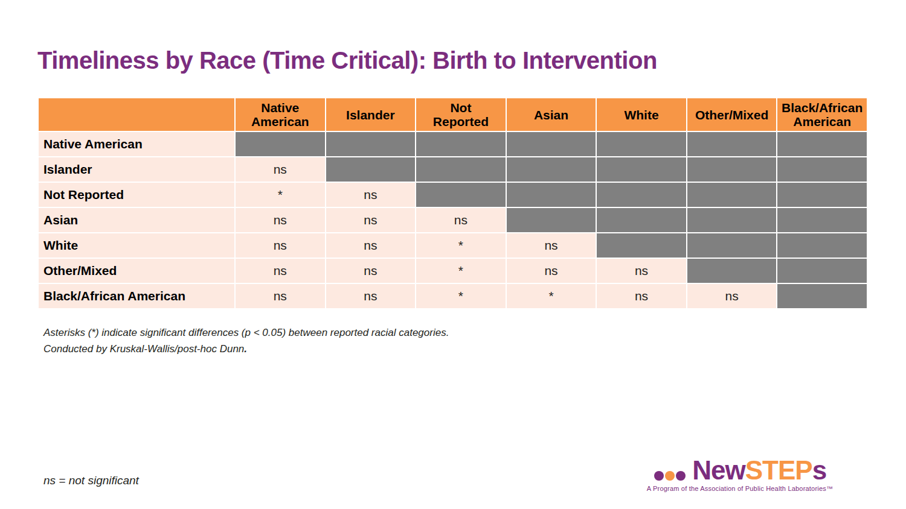Timeliness by Race (Time Critical): Birth to Intervention
| | Native American | Islander | Not Reported | Asian | White | Other/Mixed | Black/African American |
| --- | --- | --- | --- | --- | --- | --- | --- |
| Native American | | | | | | | |
| Islander | ns | | | | | | |
| Not Reported | * | ns | | | | | |
| Asian | ns | ns | ns | | | | |
| White | ns | ns | * | ns | | | |
| Other/Mixed | ns | ns | * | ns | ns | | |
| Black/African American | ns | ns | * | * | ns | ns | |
Asterisks (*) indicate significant differences (p < 0.05) between reported racial categories.
Conducted by Kruskal-Wallis/post-hoc Dunn.
ns = not significant
NewSTEPs
A Program of the Association of Public Health Laboratories™